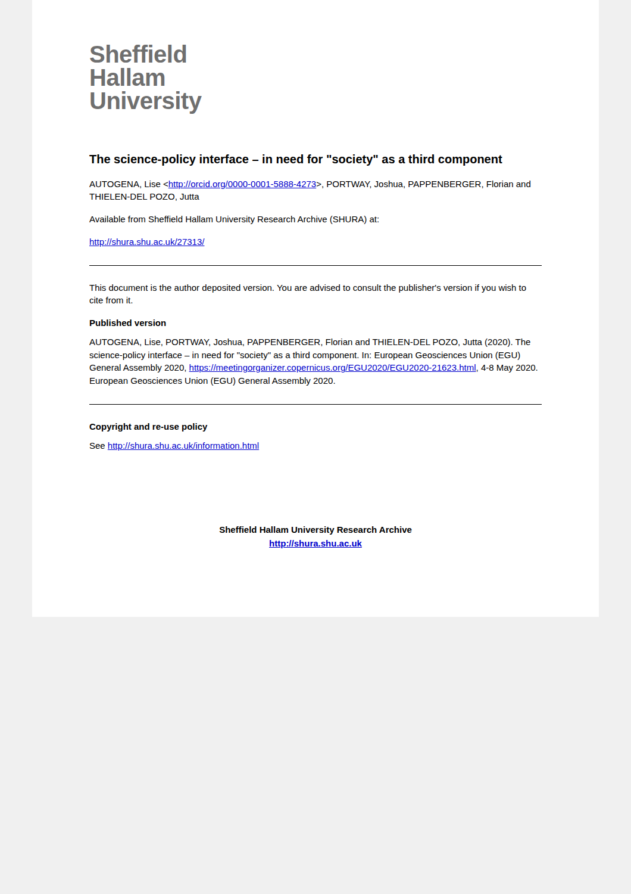Sheffield Hallam University
The science-policy interface – in need for "society" as a third component
AUTOGENA, Lise <http://orcid.org/0000-0001-5888-4273>, PORTWAY, Joshua, PAPPENBERGER, Florian and THIELEN-DEL POZO, Jutta
Available from Sheffield Hallam University Research Archive (SHURA) at:
http://shura.shu.ac.uk/27313/
This document is the author deposited version. You are advised to consult the publisher's version if you wish to cite from it.
Published version
AUTOGENA, Lise, PORTWAY, Joshua, PAPPENBERGER, Florian and THIELEN-DEL POZO, Jutta (2020). The science-policy interface – in need for "society" as a third component. In: European Geosciences Union (EGU) General Assembly 2020, https://meetingorganizer.copernicus.org/EGU2020/EGU2020-21623.html, 4-8 May 2020. European Geosciences Union (EGU) General Assembly 2020.
Copyright and re-use policy
See http://shura.shu.ac.uk/information.html
Sheffield Hallam University Research Archive
http://shura.shu.ac.uk